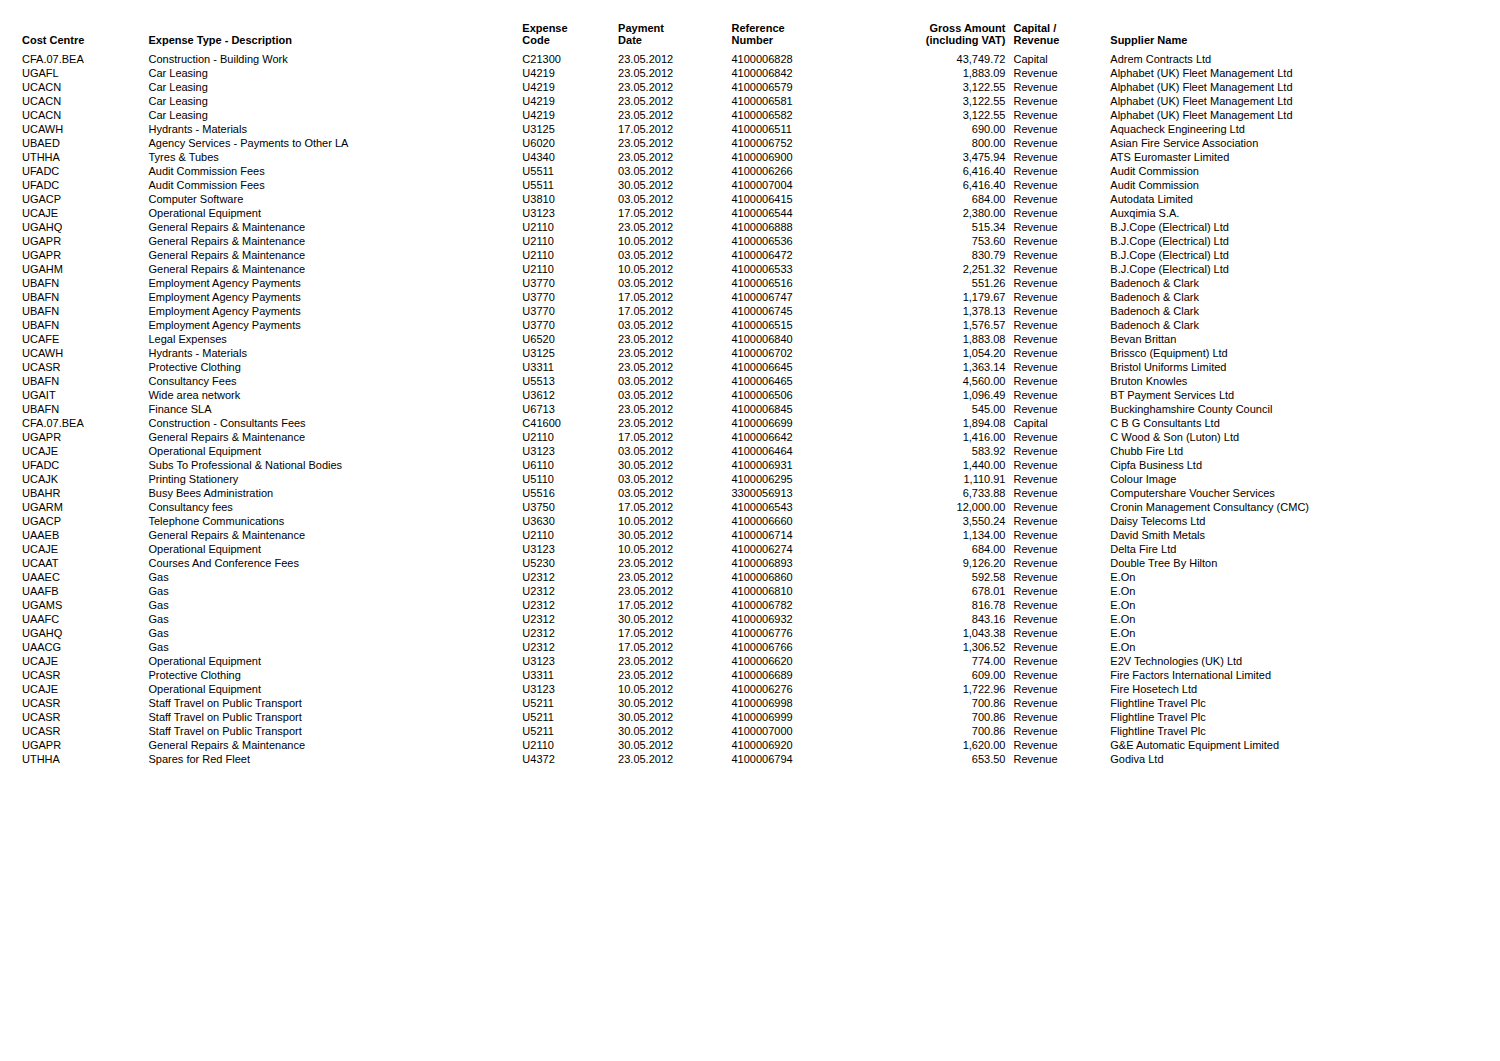| Cost Centre | Expense Type - Description | Expense Code | Payment Date | Reference Number | Gross Amount (including VAT) | Capital / Revenue | Supplier Name |
| --- | --- | --- | --- | --- | --- | --- | --- |
| CFA.07.BEA | Construction - Building Work | C21300 | 23.05.2012 | 4100006828 | 43,749.72 | Capital | Adrem Contracts Ltd |
| UGAFL | Car Leasing | U4219 | 23.05.2012 | 4100006842 | 1,883.09 | Revenue | Alphabet (UK) Fleet Management Ltd |
| UCACN | Car Leasing | U4219 | 23.05.2012 | 4100006579 | 3,122.55 | Revenue | Alphabet (UK) Fleet Management Ltd |
| UCACN | Car Leasing | U4219 | 23.05.2012 | 4100006581 | 3,122.55 | Revenue | Alphabet (UK) Fleet Management Ltd |
| UCACN | Car Leasing | U4219 | 23.05.2012 | 4100006582 | 3,122.55 | Revenue | Alphabet (UK) Fleet Management Ltd |
| UCAWH | Hydrants - Materials | U3125 | 17.05.2012 | 4100006511 | 690.00 | Revenue | Aquacheck Engineering Ltd |
| UBAED | Agency Services - Payments to Other LA | U6020 | 23.05.2012 | 4100006752 | 800.00 | Revenue | Asian Fire Service Association |
| UTHHA | Tyres & Tubes | U4340 | 23.05.2012 | 4100006900 | 3,475.94 | Revenue | ATS Euromaster Limited |
| UFADC | Audit Commission Fees | U5511 | 03.05.2012 | 4100006266 | 6,416.40 | Revenue | Audit Commission |
| UFADC | Audit Commission Fees | U5511 | 30.05.2012 | 4100007004 | 6,416.40 | Revenue | Audit Commission |
| UGACP | Computer Software | U3810 | 03.05.2012 | 4100006415 | 684.00 | Revenue | Autodata Limited |
| UCAJE | Operational Equipment | U3123 | 17.05.2012 | 4100006544 | 2,380.00 | Revenue | Auxqimia S.A. |
| UGAHQ | General Repairs & Maintenance | U2110 | 23.05.2012 | 4100006888 | 515.34 | Revenue | B.J.Cope (Electrical) Ltd |
| UGAPR | General Repairs & Maintenance | U2110 | 10.05.2012 | 4100006536 | 753.60 | Revenue | B.J.Cope (Electrical) Ltd |
| UGAPR | General Repairs & Maintenance | U2110 | 03.05.2012 | 4100006472 | 830.79 | Revenue | B.J.Cope (Electrical) Ltd |
| UGAHM | General Repairs & Maintenance | U2110 | 10.05.2012 | 4100006533 | 2,251.32 | Revenue | B.J.Cope (Electrical) Ltd |
| UBAFN | Employment Agency Payments | U3770 | 03.05.2012 | 4100006516 | 551.26 | Revenue | Badenoch & Clark |
| UBAFN | Employment Agency Payments | U3770 | 17.05.2012 | 4100006747 | 1,179.67 | Revenue | Badenoch & Clark |
| UBAFN | Employment Agency Payments | U3770 | 17.05.2012 | 4100006745 | 1,378.13 | Revenue | Badenoch & Clark |
| UBAFN | Employment Agency Payments | U3770 | 03.05.2012 | 4100006515 | 1,576.57 | Revenue | Badenoch & Clark |
| UCAFE | Legal Expenses | U6520 | 23.05.2012 | 4100006840 | 1,883.08 | Revenue | Bevan Brittan |
| UCAWH | Hydrants - Materials | U3125 | 23.05.2012 | 4100006702 | 1,054.20 | Revenue | Brissco (Equipment) Ltd |
| UCASR | Protective Clothing | U3311 | 23.05.2012 | 4100006645 | 1,363.14 | Revenue | Bristol Uniforms Limited |
| UBAFN | Consultancy Fees | U5513 | 03.05.2012 | 4100006465 | 4,560.00 | Revenue | Bruton Knowles |
| UGAIT | Wide area network | U3612 | 03.05.2012 | 4100006506 | 1,096.49 | Revenue | BT Payment Services Ltd |
| UBAFN | Finance SLA | U6713 | 23.05.2012 | 4100006845 | 545.00 | Revenue | Buckinghamshire County Council |
| CFA.07.BEA | Construction - Consultants Fees | C41600 | 23.05.2012 | 4100006699 | 1,894.08 | Capital | C B G Consultants Ltd |
| UGAPR | General Repairs & Maintenance | U2110 | 17.05.2012 | 4100006642 | 1,416.00 | Revenue | C Wood & Son (Luton) Ltd |
| UCAJE | Operational Equipment | U3123 | 03.05.2012 | 4100006464 | 583.92 | Revenue | Chubb Fire Ltd |
| UFADC | Subs To Professional & National Bodies | U6110 | 30.05.2012 | 4100006931 | 1,440.00 | Revenue | Cipfa Business Ltd |
| UCAJK | Printing Stationery | U5110 | 03.05.2012 | 4100006295 | 1,110.91 | Revenue | Colour Image |
| UBAHR | Busy Bees Administration | U5516 | 03.05.2012 | 3300056913 | 6,733.88 | Revenue | Computershare Voucher Services |
| UGARM | Consultancy fees | U3750 | 17.05.2012 | 4100006543 | 12,000.00 | Revenue | Cronin Management Consultancy (CMC) |
| UGACP | Telephone Communications | U3630 | 10.05.2012 | 4100006660 | 3,550.24 | Revenue | Daisy Telecoms Ltd |
| UAAEB | General Repairs & Maintenance | U2110 | 30.05.2012 | 4100006714 | 1,134.00 | Revenue | David Smith Metals |
| UCAJE | Operational Equipment | U3123 | 10.05.2012 | 4100006274 | 684.00 | Revenue | Delta Fire Ltd |
| UCAAT | Courses And Conference Fees | U5230 | 23.05.2012 | 4100006893 | 9,126.20 | Revenue | Double Tree By Hilton |
| UAAEC | Gas | U2312 | 23.05.2012 | 4100006860 | 592.58 | Revenue | E.On |
| UAAFB | Gas | U2312 | 23.05.2012 | 4100006810 | 678.01 | Revenue | E.On |
| UGAMS | Gas | U2312 | 17.05.2012 | 4100006782 | 816.78 | Revenue | E.On |
| UAAFC | Gas | U2312 | 30.05.2012 | 4100006932 | 843.16 | Revenue | E.On |
| UGAHQ | Gas | U2312 | 17.05.2012 | 4100006776 | 1,043.38 | Revenue | E.On |
| UAACG | Gas | U2312 | 17.05.2012 | 4100006766 | 1,306.52 | Revenue | E.On |
| UCAJE | Operational Equipment | U3123 | 23.05.2012 | 4100006620 | 774.00 | Revenue | E2V Technologies (UK) Ltd |
| UCASR | Protective Clothing | U3311 | 23.05.2012 | 4100006689 | 609.00 | Revenue | Fire Factors International Limited |
| UCAJE | Operational Equipment | U3123 | 10.05.2012 | 4100006276 | 1,722.96 | Revenue | Fire Hosetech Ltd |
| UCASR | Staff Travel on Public Transport | U5211 | 30.05.2012 | 4100006998 | 700.86 | Revenue | Flightline Travel Plc |
| UCASR | Staff Travel on Public Transport | U5211 | 30.05.2012 | 4100006999 | 700.86 | Revenue | Flightline Travel Plc |
| UCASR | Staff Travel on Public Transport | U5211 | 30.05.2012 | 4100007000 | 700.86 | Revenue | Flightline Travel Plc |
| UGAPR | General Repairs & Maintenance | U2110 | 30.05.2012 | 4100006920 | 1,620.00 | Revenue | G&E Automatic Equipment Limited |
| UTHHA | Spares for Red Fleet | U4372 | 23.05.2012 | 4100006794 | 653.50 | Revenue | Godiva Ltd |